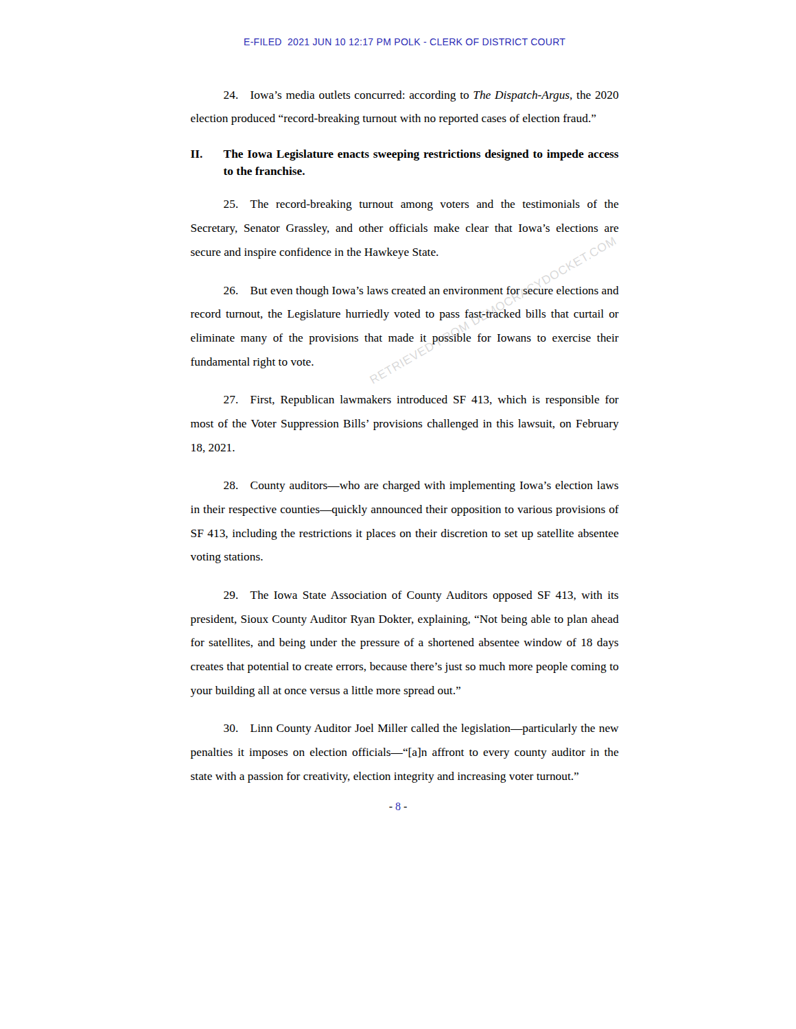E-FILED 2021 JUN 10 12:17 PM POLK - CLERK OF DISTRICT COURT
24. Iowa’s media outlets concurred: according to The Dispatch-Argus, the 2020 election produced “record-breaking turnout with no reported cases of election fraud.”
II.
The Iowa Legislature enacts sweeping restrictions designed to impede access to the franchise.
25. The record-breaking turnout among voters and the testimonials of the Secretary, Senator Grassley, and other officials make clear that Iowa’s elections are secure and inspire confidence in the Hawkeye State.
26. But even though Iowa’s laws created an environment for secure elections and record turnout, the Legislature hurriedly voted to pass fast-tracked bills that curtail or eliminate many of the provisions that made it possible for Iowans to exercise their fundamental right to vote.
27. First, Republican lawmakers introduced SF 413, which is responsible for most of the Voter Suppression Bills’ provisions challenged in this lawsuit, on February 18, 2021.
28. County auditors—who are charged with implementing Iowa’s election laws in their respective counties—quickly announced their opposition to various provisions of SF 413, including the restrictions it places on their discretion to set up satellite absentee voting stations.
29. The Iowa State Association of County Auditors opposed SF 413, with its president, Sioux County Auditor Ryan Dokter, explaining, “Not being able to plan ahead for satellites, and being under the pressure of a shortened absentee window of 18 days creates that potential to create errors, because there’s just so much more people coming to your building all at once versus a little more spread out.”
30. Linn County Auditor Joel Miller called the legislation—particularly the new penalties it imposes on election officials—“[a]n affront to every county auditor in the state with a passion for creativity, election integrity and increasing voter turnout.”
RETRIEVED FROM DEMOCRACYDOCKET.COM
- 8 -